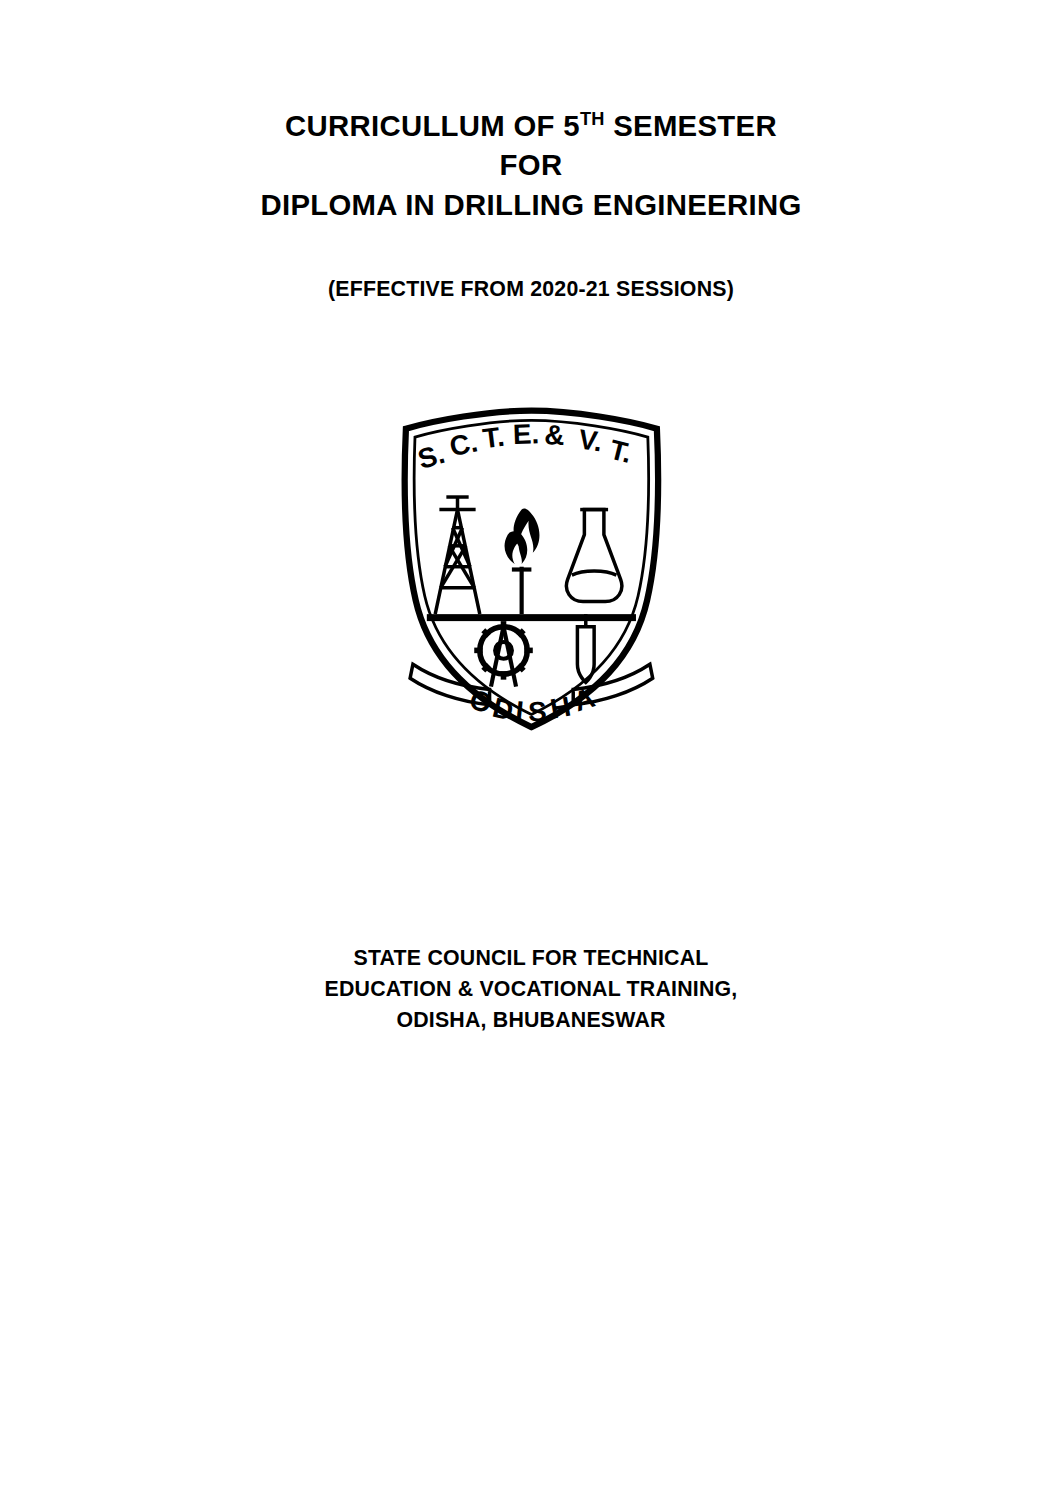CURRICULLUM OF 5TH SEMESTER
FOR
DIPLOMA IN DRILLING ENGINEERING
(EFFECTIVE FROM 2020-21 SESSIONS)
SCTE & VT Odisha Emblem S. C. T. E. & V. T. O D I S H A
STATE COUNCIL FOR TECHNICAL
EDUCATION & VOCATIONAL TRAINING,
ODISHA, BHUBANESWAR